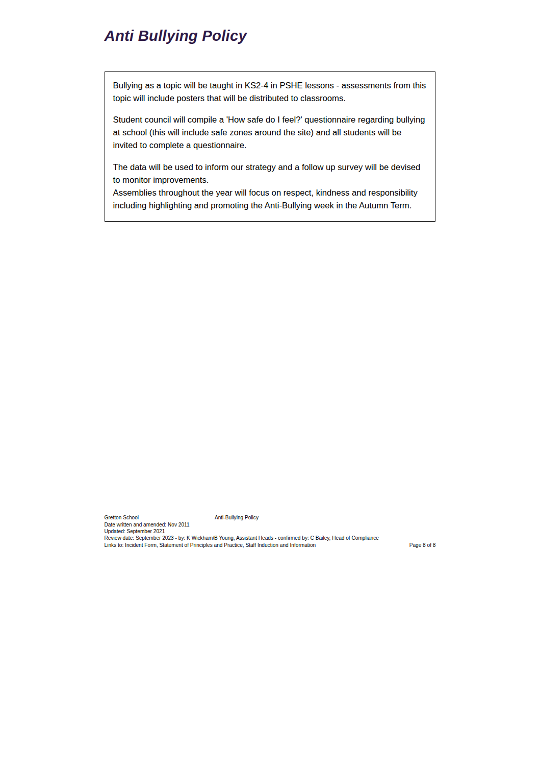Anti Bullying Policy
Bullying as a topic will be taught in KS2-4 in PSHE lessons - assessments from this topic will include posters that will be distributed to classrooms.
Student council will compile a 'How safe do I feel?' questionnaire regarding bullying at school (this will include safe zones around the site) and all students will be invited to complete a questionnaire.
The data will be used to inform our strategy and a follow up survey will be devised to monitor improvements.
Assemblies throughout the year will focus on respect, kindness and responsibility including highlighting and promoting the Anti-Bullying week in the Autumn Term.
Gretton School Anti-Bullying Policy
Date written and amended: Nov 2011 Updated: September 2021 Review date: September 2023 - by: K Wickham/B Young, Assistant Heads - confirmed by: C Bailey, Head of Compliance
Links to: Incident Form, Statement of Principles and Practice, Staff Induction and Information Page 8 of 8